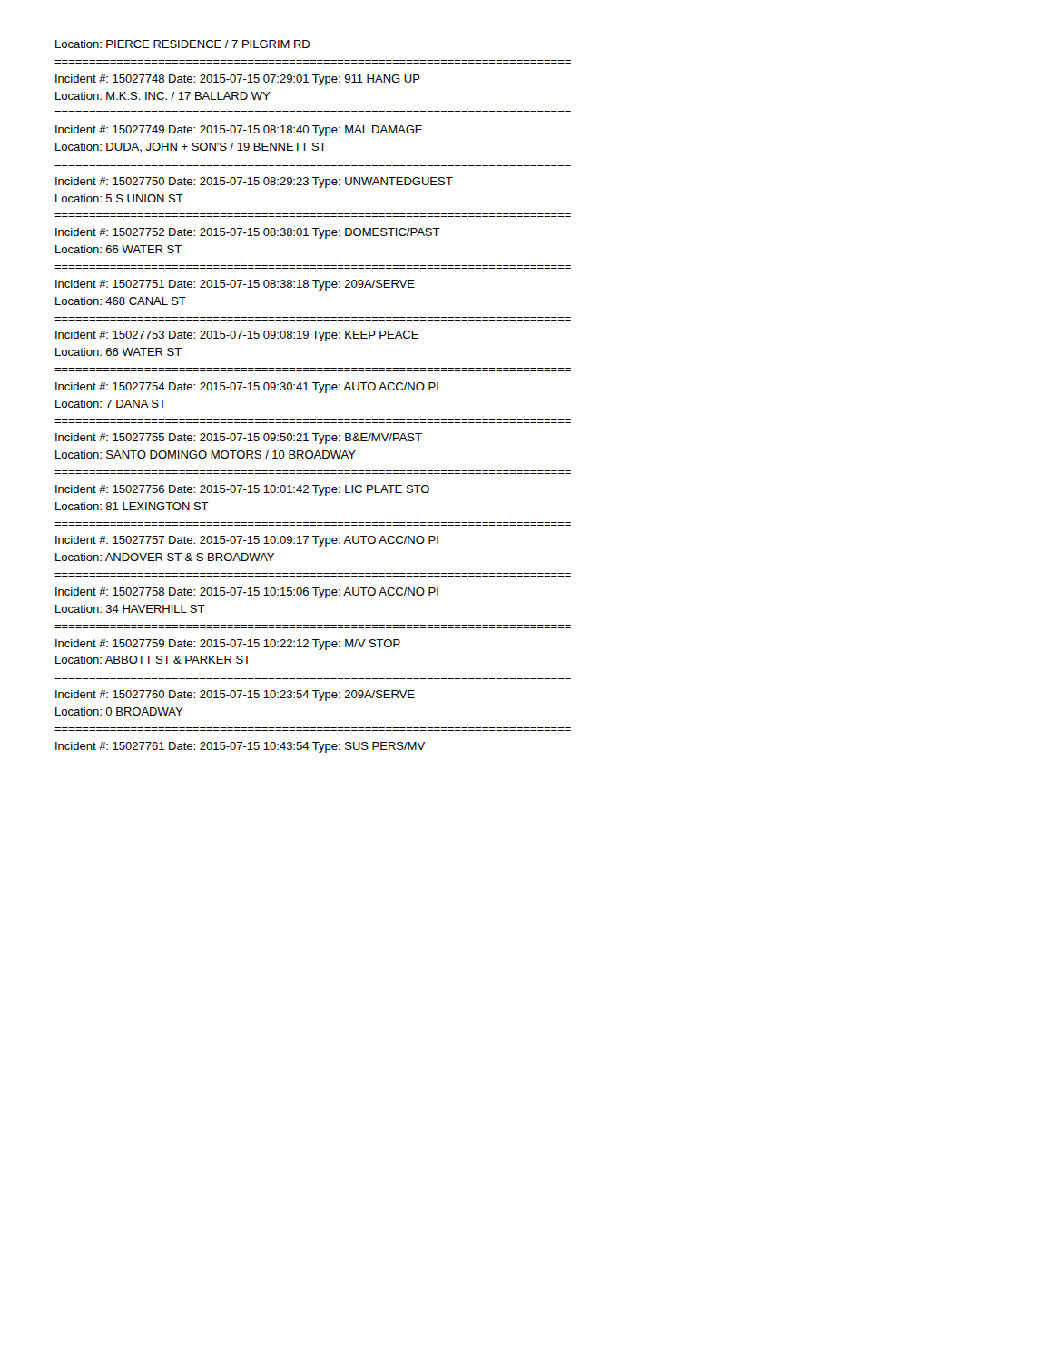Location: PIERCE RESIDENCE / 7 PILGRIM RD
===========================================================================
Incident #: 15027748 Date: 2015-07-15 07:29:01 Type: 911 HANG UP
Location: M.K.S. INC. / 17 BALLARD WY
===========================================================================
Incident #: 15027749 Date: 2015-07-15 08:18:40 Type: MAL DAMAGE
Location: DUDA, JOHN + SON'S / 19 BENNETT ST
===========================================================================
Incident #: 15027750 Date: 2015-07-15 08:29:23 Type: UNWANTEDGUEST
Location: 5 S UNION ST
===========================================================================
Incident #: 15027752 Date: 2015-07-15 08:38:01 Type: DOMESTIC/PAST
Location: 66 WATER ST
===========================================================================
Incident #: 15027751 Date: 2015-07-15 08:38:18 Type: 209A/SERVE
Location: 468 CANAL ST
===========================================================================
Incident #: 15027753 Date: 2015-07-15 09:08:19 Type: KEEP PEACE
Location: 66 WATER ST
===========================================================================
Incident #: 15027754 Date: 2015-07-15 09:30:41 Type: AUTO ACC/NO PI
Location: 7 DANA ST
===========================================================================
Incident #: 15027755 Date: 2015-07-15 09:50:21 Type: B&E/MV/PAST
Location: SANTO DOMINGO MOTORS / 10 BROADWAY
===========================================================================
Incident #: 15027756 Date: 2015-07-15 10:01:42 Type: LIC PLATE STO
Location: 81 LEXINGTON ST
===========================================================================
Incident #: 15027757 Date: 2015-07-15 10:09:17 Type: AUTO ACC/NO PI
Location: ANDOVER ST & S BROADWAY
===========================================================================
Incident #: 15027758 Date: 2015-07-15 10:15:06 Type: AUTO ACC/NO PI
Location: 34 HAVERHILL ST
===========================================================================
Incident #: 15027759 Date: 2015-07-15 10:22:12 Type: M/V STOP
Location: ABBOTT ST & PARKER ST
===========================================================================
Incident #: 15027760 Date: 2015-07-15 10:23:54 Type: 209A/SERVE
Location: 0 BROADWAY
===========================================================================
Incident #: 15027761 Date: 2015-07-15 10:43:54 Type: SUS PERS/MV